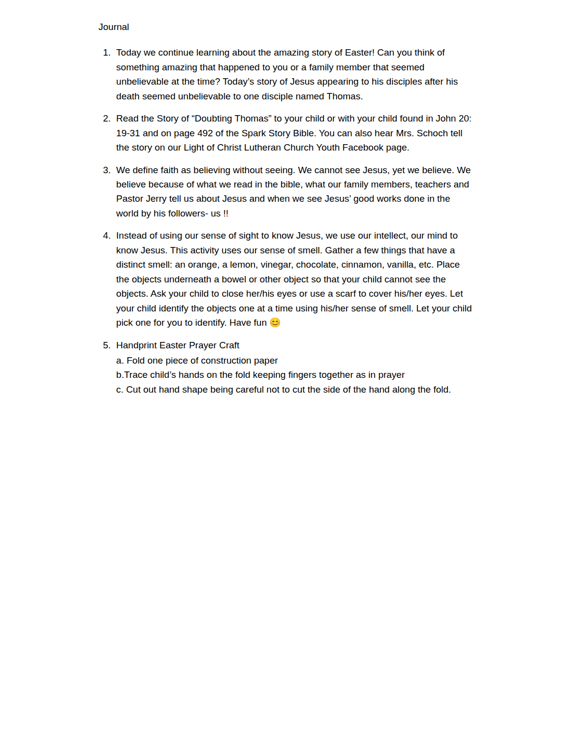Journal
Today we continue learning about the amazing story of Easter! Can you think of something amazing that happened to you or a family member that seemed unbelievable at the time? Today’s story of Jesus appearing to his disciples after his death seemed unbelievable to one disciple named Thomas.
Read the Story of “Doubting Thomas” to your child or with your child found in John 20: 19-31 and on page 492 of the Spark Story Bible. You can also hear Mrs. Schoch tell the story on our Light of Christ Lutheran Church Youth Facebook page.
We define faith as believing without seeing. We cannot see Jesus, yet we believe. We believe because of what we read in the bible, what our family members, teachers and Pastor Jerry tell us about Jesus and when we see Jesus’ good works done in the world by his followers- us !!
Instead of using our sense of sight to know Jesus, we use our intellect, our mind to know Jesus. This activity uses our sense of smell. Gather a few things that have a distinct smell: an orange, a lemon, vinegar, chocolate, cinnamon, vanilla, etc. Place the objects underneath a bowel or other object so that your child cannot see the objects. Ask your child to close her/his eyes or use a scarf to cover his/her eyes. Let your child identify the objects one at a time using his/her sense of smell. Let your child pick one for you to identify. Have fun 😊
Handprint Easter Prayer Craft
a. Fold one piece of construction paper
b.Trace child’s hands on the fold keeping fingers together as in prayer
c. Cut out hand shape being careful not to cut the side of the hand along the fold.